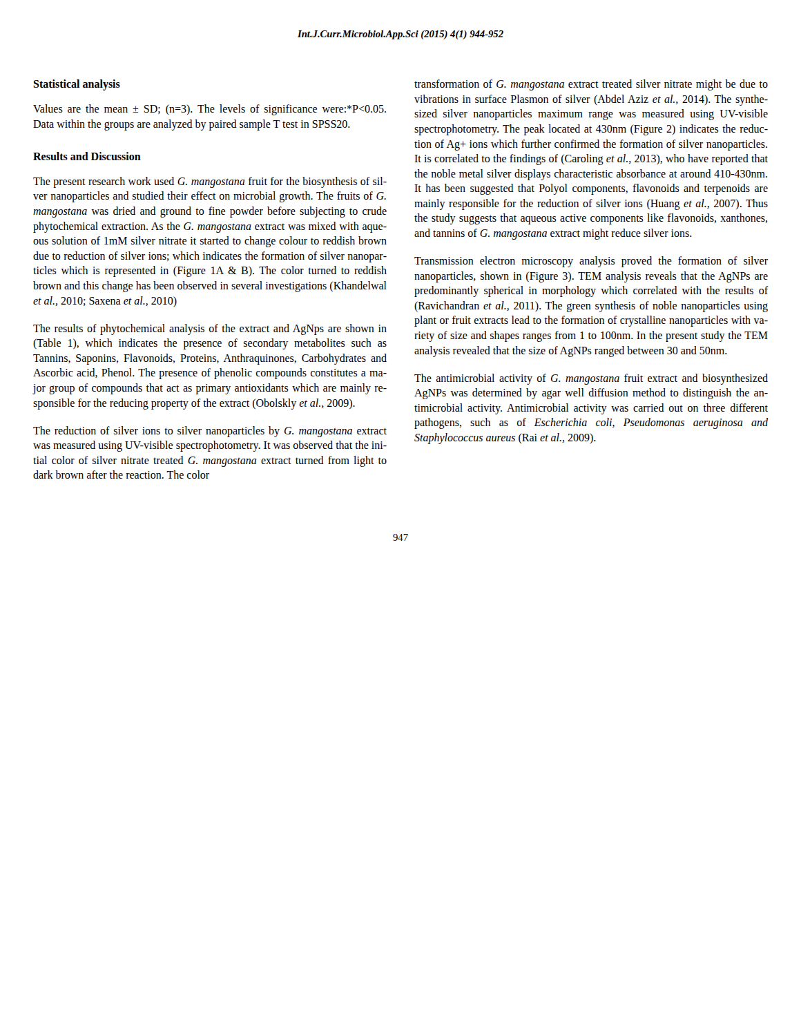Int.J.Curr.Microbiol.App.Sci (2015) 4(1) 944-952
Statistical analysis
Values are the mean ± SD; (n=3). The levels of significance were:*P<0.05. Data within the groups are analyzed by paired sample T test in SPSS20.
Results and Discussion
The present research work used G. mangostana fruit for the biosynthesis of silver nanoparticles and studied their effect on microbial growth. The fruits of G. mangostana was dried and ground to fine powder before subjecting to crude phytochemical extraction. As the G. mangostana extract was mixed with aqueous solution of 1mM silver nitrate it started to change colour to reddish brown due to reduction of silver ions; which indicates the formation of silver nanoparticles which is represented in (Figure 1A & B). The color turned to reddish brown and this change has been observed in several investigations (Khandelwal et al., 2010; Saxena et al., 2010)
The results of phytochemical analysis of the extract and AgNps are shown in (Table 1), which indicates the presence of secondary metabolites such as Tannins, Saponins, Flavonoids, Proteins, Anthraquinones, Carbohydrates and Ascorbic acid, Phenol. The presence of phenolic compounds constitutes a major group of compounds that act as primary antioxidants which are mainly responsible for the reducing property of the extract (Obolskly et al., 2009).
The reduction of silver ions to silver nanoparticles by G. mangostana extract was measured using UV-visible spectrophotometry. It was observed that the initial color of silver nitrate treated G. mangostana extract turned from light to dark brown after the reaction. The color
transformation of G. mangostana extract treated silver nitrate might be due to vibrations in surface Plasmon of silver (Abdel Aziz et al., 2014). The synthesized silver nanoparticles maximum range was measured using UV-visible spectrophotometry. The peak located at 430nm (Figure 2) indicates the reduction of Ag+ ions which further confirmed the formation of silver nanoparticles. It is correlated to the findings of (Caroling et al., 2013), who have reported that the noble metal silver displays characteristic absorbance at around 410-430nm. It has been suggested that Polyol components, flavonoids and terpenoids are mainly responsible for the reduction of silver ions (Huang et al., 2007). Thus the study suggests that aqueous active components like flavonoids, xanthones, and tannins of G. mangostana extract might reduce silver ions.
Transmission electron microscopy analysis proved the formation of silver nanoparticles, shown in (Figure 3). TEM analysis reveals that the AgNPs are predominantly spherical in morphology which correlated with the results of (Ravichandran et al., 2011). The green synthesis of noble nanoparticles using plant or fruit extracts lead to the formation of crystalline nanoparticles with variety of size and shapes ranges from 1 to 100nm. In the present study the TEM analysis revealed that the size of AgNPs ranged between 30 and 50nm.
The antimicrobial activity of G. mangostana fruit extract and biosynthesized AgNPs was determined by agar well diffusion method to distinguish the antimicrobial activity. Antimicrobial activity was carried out on three different pathogens, such as of Escherichia coli, Pseudomonas aeruginosa and Staphylococcus aureus (Rai et al., 2009).
947